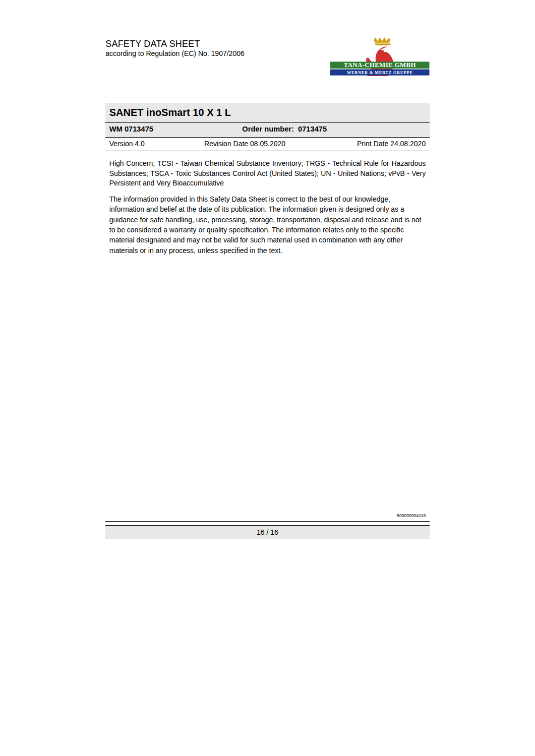SAFETY DATA SHEET
according to Regulation (EC) No. 1907/2006
TANA-CHEMIE GMBH WERNER & MERTZ GRUPPE
SANET inoSmart 10 X 1 L
WM 0713475
Order number: 0713475
Version 4.0
Revision Date 08.05.2020
Print Date 24.08.2020
High Concern; TCSI - Taiwan Chemical Substance Inventory; TRGS - Technical Rule for Hazardous Substances; TSCA - Toxic Substances Control Act (United States); UN - United Nations; vPvB - Very Persistent and Very Bioaccumulative
The information provided in this Safety Data Sheet is correct to the best of our knowledge, information and belief at the date of its publication. The information given is designed only as a guidance for safe handling, use, processing, storage, transportation, disposal and release and is not to be considered a warranty or quality specification. The information relates only to the specific material designated and may not be valid for such material used in combination with any other materials or in any process, unless specified in the text.
500000004119
16 / 16